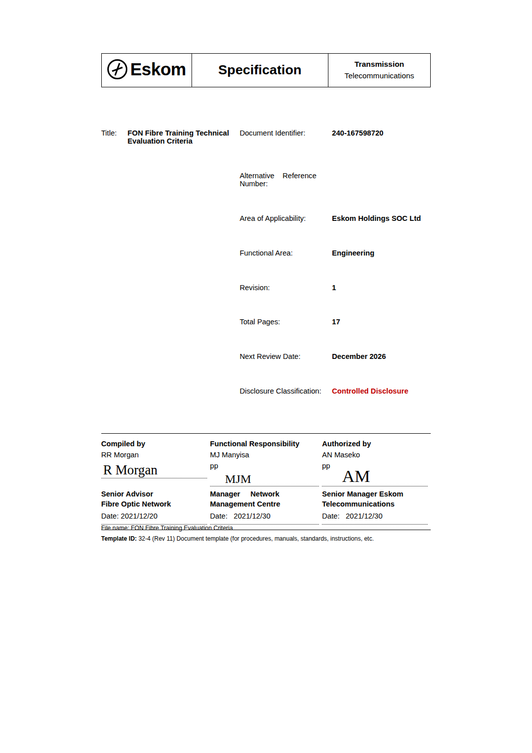| Eskom | Specification | Transmission Telecommunications |
| Title: | FON Fibre Training Technical Evaluation Criteria | Document Identifier: | 240-167598720 |
| | | Alternative Reference Number: | |
| | | Area of Applicability: | Eskom Holdings SOC Ltd |
| | | Functional Area: | Engineering |
| | | Revision: | 1 |
| | | Total Pages: | 17 |
| | | Next Review Date: | December 2026 |
| | | Disclosure Classification: | Controlled Disclosure |
| Compiled by | Functional Responsibility | Authorized by |
| RR Morgan | MJ Manyisa | AN Maseko |
| R Morgan | pp MJM | pp AM |
| Senior Advisor Fibre Optic Network | Manager Network Management Centre | Senior Manager Eskom Telecommunications |
| Date: 2021/12/20 | Date: 2021/12/30 | Date: 2021/12/30 |
File name: FON Fibre Training Evaluation Criteria
Template ID: 32-4 (Rev 11) Document template (for procedures, manuals, standards, instructions, etc.